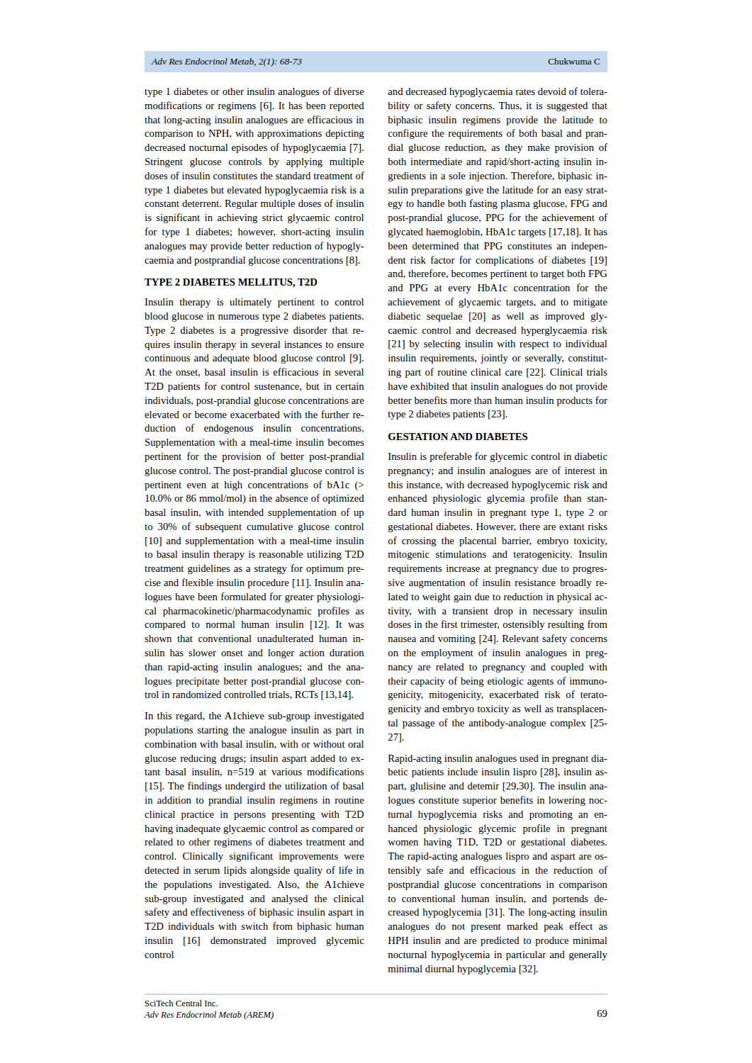Adv Res Endocrinol Metab, 2(1): 68-73 Chukwuma C
type 1 diabetes or other insulin analogues of diverse modifications or regimens [6]. It has been reported that long-acting insulin analogues are efficacious in comparison to NPH, with approximations depicting decreased nocturnal episodes of hypoglycaemia [7]. Stringent glucose controls by applying multiple doses of insulin constitutes the standard treatment of type 1 diabetes but elevated hypoglycaemia risk is a constant deterrent. Regular multiple doses of insulin is significant in achieving strict glycaemic control for type 1 diabetes; however, short-acting insulin analogues may provide better reduction of hypoglycaemia and postprandial glucose concentrations [8].
Type 2 Diabetes Mellitus, T2D
Insulin therapy is ultimately pertinent to control blood glucose in numerous type 2 diabetes patients. Type 2 diabetes is a progressive disorder that requires insulin therapy in several instances to ensure continuous and adequate blood glucose control [9]. At the onset, basal insulin is efficacious in several T2D patients for control sustenance, but in certain individuals, post-prandial glucose concentrations are elevated or become exacerbated with the further reduction of endogenous insulin concentrations. Supplementation with a meal-time insulin becomes pertinent for the provision of better post-prandial glucose control. The post-prandial glucose control is pertinent even at high concentrations of bA1c (> 10.0% or 86 mmol/mol) in the absence of optimized basal insulin, with intended supplementation of up to 30% of subsequent cumulative glucose control [10] and supplementation with a meal-time insulin to basal insulin therapy is reasonable utilizing T2D treatment guidelines as a strategy for optimum precise and flexible insulin procedure [11]. Insulin analogues have been formulated for greater physiological pharmacokinetic/pharmacodynamic profiles as compared to normal human insulin [12]. It was shown that conventional unadulterated human insulin has slower onset and longer action duration than rapid-acting insulin analogues; and the analogues precipitate better post-prandial glucose control in randomized controlled trials, RCTs [13,14].
In this regard, the A1chieve sub-group investigated populations starting the analogue insulin as part in combination with basal insulin, with or without oral glucose reducing drugs; insulin aspart added to extant basal insulin, n=519 at various modifications [15]. The findings undergird the utilization of basal in addition to prandial insulin regimens in routine clinical practice in persons presenting with T2D having inadequate glycaemic control as compared or related to other regimens of diabetes treatment and control. Clinically significant improvements were detected in serum lipids alongside quality of life in the populations investigated. Also, the A1chieve sub-group investigated and analysed the clinical safety and effectiveness of biphasic insulin aspart in T2D individuals with switch from biphasic human insulin [16] demonstrated improved glycemic control
and decreased hypoglycaemia rates devoid of tolerability or safety concerns. Thus, it is suggested that biphasic insulin regimens provide the latitude to configure the requirements of both basal and prandial glucose reduction, as they make provision of both intermediate and rapid/short-acting insulin ingredients in a sole injection. Therefore, biphasic insulin preparations give the latitude for an easy strategy to handle both fasting plasma glucose, FPG and post-prandial glucose, PPG for the achievement of glycated haemoglobin, HbA1c targets [17,18]. It has been determined that PPG constitutes an independent risk factor for complications of diabetes [19] and, therefore, becomes pertinent to target both FPG and PPG at every HbA1c concentration for the achievement of glycaemic targets, and to mitigate diabetic sequelae [20] as well as improved glycaemic control and decreased hyperglycaemia risk [21] by selecting insulin with respect to individual insulin requirements, jointly or severally, constituting part of routine clinical care [22]. Clinical trials have exhibited that insulin analogues do not provide better benefits more than human insulin products for type 2 diabetes patients [23].
Gestation and Diabetes
Insulin is preferable for glycemic control in diabetic pregnancy; and insulin analogues are of interest in this instance, with decreased hypoglycemic risk and enhanced physiologic glycemia profile than standard human insulin in pregnant type 1, type 2 or gestational diabetes. However, there are extant risks of crossing the placental barrier, embryo toxicity, mitogenic stimulations and teratogenicity. Insulin requirements increase at pregnancy due to progressive augmentation of insulin resistance broadly related to weight gain due to reduction in physical activity, with a transient drop in necessary insulin doses in the first trimester, ostensibly resulting from nausea and vomiting [24]. Relevant safety concerns on the employment of insulin analogues in pregnancy are related to pregnancy and coupled with their capacity of being etiologic agents of immunogenicity, mitogenicity, exacerbated risk of teratogenicity and embryo toxicity as well as transplacental passage of the antibody-analogue complex [25-27].
Rapid-acting insulin analogues used in pregnant diabetic patients include insulin lispro [28], insulin aspart, glulisine and detemir [29,30]. The insulin analogues constitute superior benefits in lowering nocturnal hypoglycemia risks and promoting an enhanced physiologic glycemic profile in pregnant women having T1D, T2D or gestational diabetes. The rapid-acting analogues lispro and aspart are ostensibly safe and efficacious in the reduction of postprandial glucose concentrations in comparison to conventional human insulin, and portends decreased hypoglycemia [31]. The long-acting insulin analogues do not present marked peak effect as HPH insulin and are predicted to produce minimal nocturnal hypoglycemia in particular and generally minimal diurnal hypoglycemia [32].
SciTech Central Inc.
Adv Res Endocrinol Metab (AREM)
69